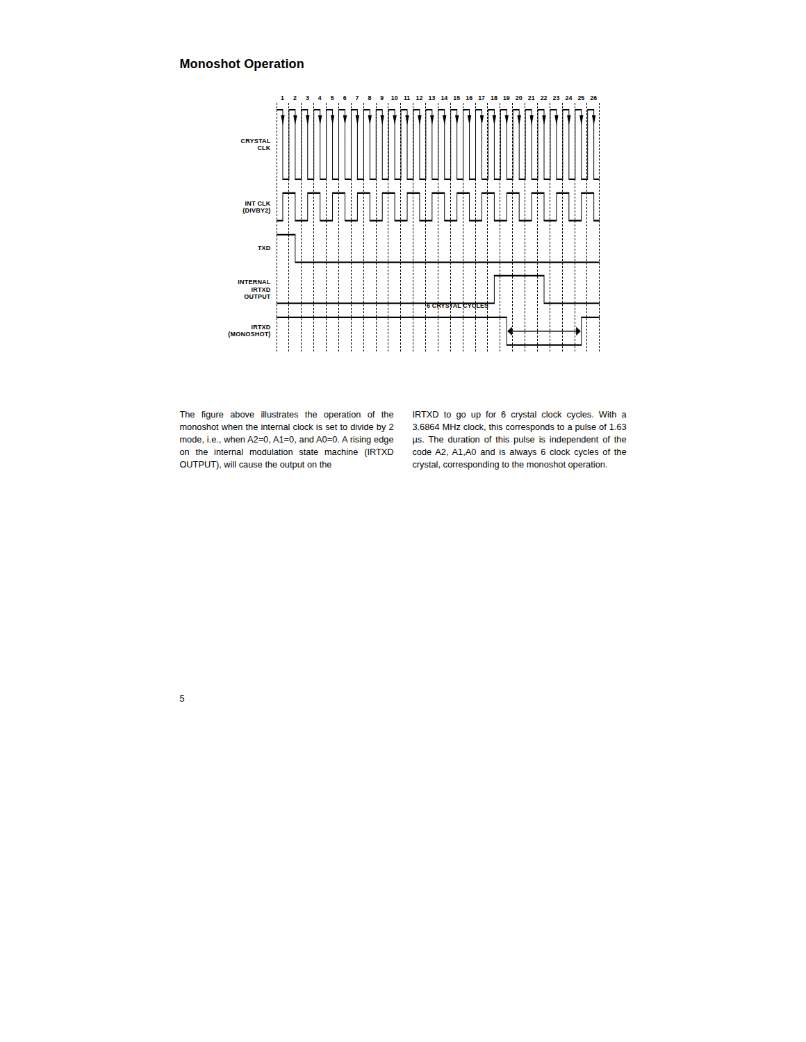Monoshot Operation
123456 789101112 131415161718 192021222324 2526
CRYSTAL
CLK
INT CLK
(DIVBY2)
TXD
INTERNAL
IRTXD
OUTPUT
IRTXD
(MONOSHOT)
6 CRYSTAL CYCLES
The figure above illustrates the operation of the monoshot when the internal clock is set to divide by 2 mode, i.e., when A2=0, A1=0, and A0=0. A rising edge on the internal modulation state machine (IRTXD OUTPUT), will cause the output on the
IRTXD to go up for 6 crystal clock cycles. With a 3.6864 MHz clock, this corresponds to a pulse of 1.63 µs. The duration of this pulse is independent of the code A2, A1,A0 and is always 6 clock cycles of the crystal, corresponding to the monoshot operation.
5